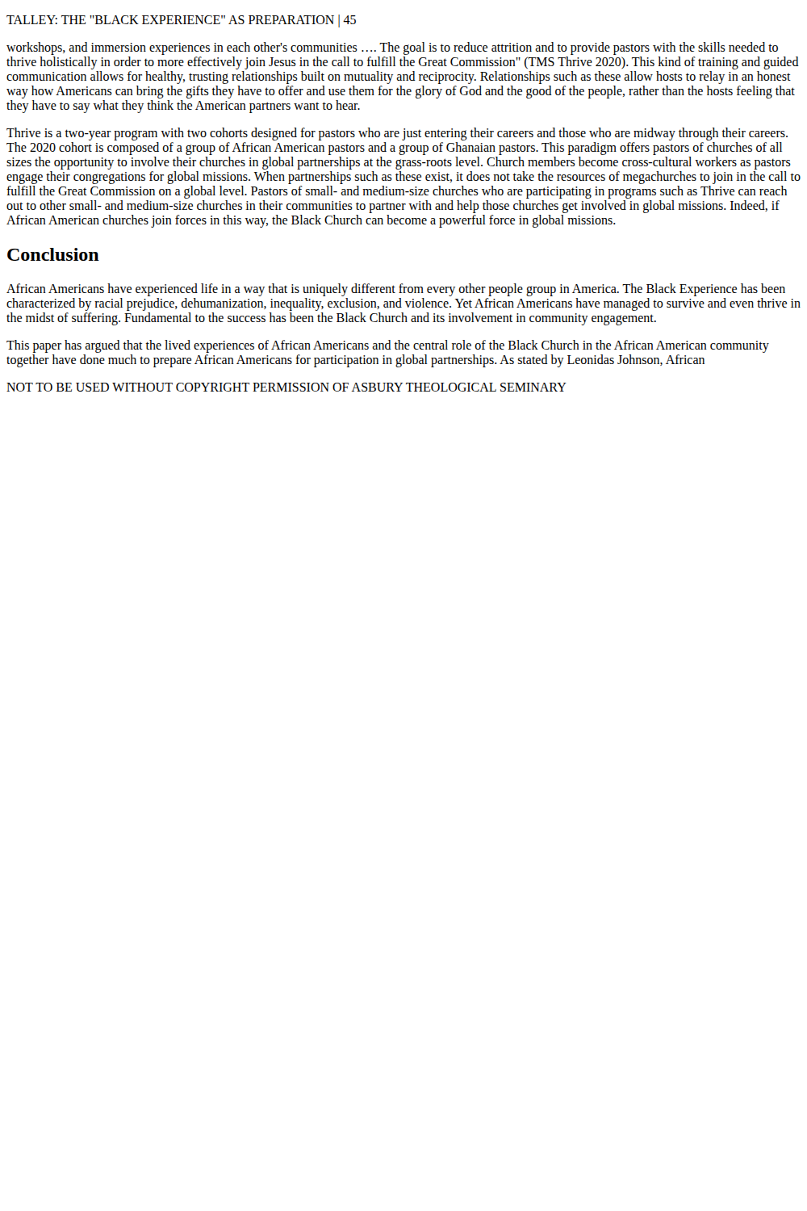TALLEY: THE "BLACK EXPERIENCE" AS PREPARATION | 45
workshops, and immersion experiences in each other's communities …. The goal is to reduce attrition and to provide pastors with the skills needed to thrive holistically in order to more effectively join Jesus in the call to fulfill the Great Commission" (TMS Thrive 2020). This kind of training and guided communication allows for healthy, trusting relationships built on mutuality and reciprocity. Relationships such as these allow hosts to relay in an honest way how Americans can bring the gifts they have to offer and use them for the glory of God and the good of the people, rather than the hosts feeling that they have to say what they think the American partners want to hear.
Thrive is a two-year program with two cohorts designed for pastors who are just entering their careers and those who are midway through their careers. The 2020 cohort is composed of a group of African American pastors and a group of Ghanaian pastors. This paradigm offers pastors of churches of all sizes the opportunity to involve their churches in global partnerships at the grass-roots level. Church members become cross-cultural workers as pastors engage their congregations for global missions. When partnerships such as these exist, it does not take the resources of megachurches to join in the call to fulfill the Great Commission on a global level. Pastors of small- and medium-size churches who are participating in programs such as Thrive can reach out to other small- and medium-size churches in their communities to partner with and help those churches get involved in global missions. Indeed, if African American churches join forces in this way, the Black Church can become a powerful force in global missions.
Conclusion
African Americans have experienced life in a way that is uniquely different from every other people group in America. The Black Experience has been characterized by racial prejudice, dehumanization, inequality, exclusion, and violence. Yet African Americans have managed to survive and even thrive in the midst of suffering. Fundamental to the success has been the Black Church and its involvement in community engagement.
This paper has argued that the lived experiences of African Americans and the central role of the Black Church in the African American community together have done much to prepare African Americans for participation in global partnerships. As stated by Leonidas Johnson, African
NOT TO BE USED WITHOUT COPYRIGHT PERMISSION OF ASBURY THEOLOGICAL SEMINARY